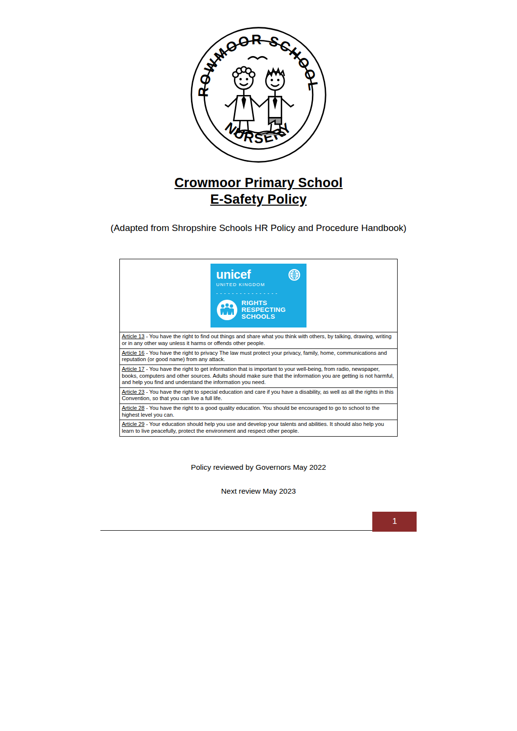CROWMOOR SCHOOL & NURSERY
Crowmoor Primary SchoolE-Safety Policy
(Adapted from Shropshire Schools HR Policy and Procedure Handbook)
unicef
UNITED KINGDOM
- - - - - - - - - - - - - - - -
RIGHTS
RESPECTING
SCHOOLS
| Article 13 - You have the right to find out things and share what you think with others, by talking, drawing, writing or in any other way unless it harms or offends other people. |
| Article 16 - You have the right to privacy The law must protect your privacy, family, home, communications and reputation (or good name) from any attack. |
| Article 17 - You have the right to get information that is important to your well-being, from radio, newspaper, books, computers and other sources. Adults should make sure that the information you are getting is not harmful, and help you find and understand the information you need. |
| Article 23 - You have the right to special education and care if you have a disability, as well as all the rights in this Convention, so that you can live a full life. |
| Article 28 - You have the right to a good quality education. You should be encouraged to go to school to the highest level you can. |
| Article 29 - Your education should help you use and develop your talents and abilities. It should also help you learn to live peacefully, protect the environment and respect other people. |
Policy reviewed by Governors May 2022
Next review May 2023
1